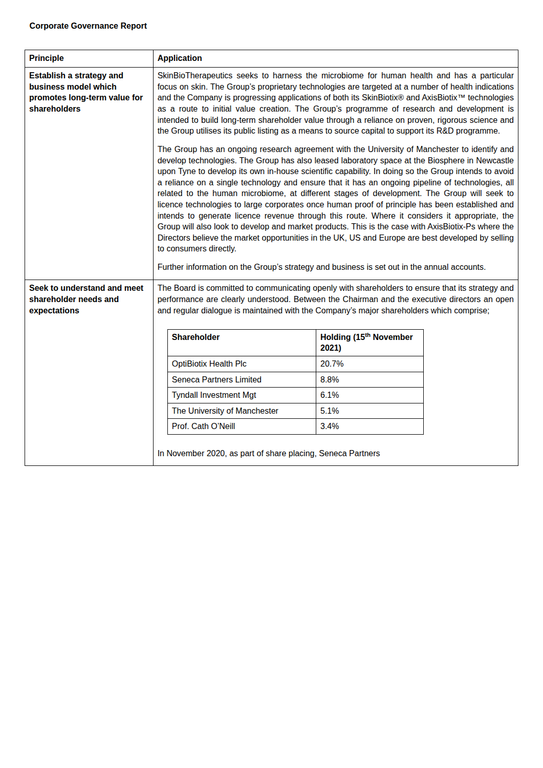Corporate Governance Report
| Principle | Application |
| --- | --- |
| Establish a strategy and business model which promotes long-term value for shareholders | SkinBioTherapeutics seeks to harness the microbiome for human health and has a particular focus on skin. The Group’s proprietary technologies are targeted at a number of health indications and the Company is progressing applications of both its SkinBiotix® and AxisBiotix™ technologies as a route to initial value creation. The Group’s programme of research and development is intended to build long-term shareholder value through a reliance on proven, rigorous science and the Group utilises its public listing as a means to source capital to support its R&D programme. The Group has an ongoing research agreement with the University of Manchester to identify and develop technologies. The Group has also leased laboratory space at the Biosphere in Newcastle upon Tyne to develop its own in-house scientific capability. In doing so the Group intends to avoid a reliance on a single technology and ensure that it has an ongoing pipeline of technologies, all related to the human microbiome, at different stages of development. The Group will seek to licence technologies to large corporates once human proof of principle has been established and intends to generate licence revenue through this route. Where it considers it appropriate, the Group will also look to develop and market products. This is the case with AxisBiotix-Ps where the Directors believe the market opportunities in the UK, US and Europe are best developed by selling to consumers directly. Further information on the Group’s strategy and business is set out in the annual accounts. |
| Seek to understand and meet shareholder needs and expectations | The Board is committed to communicating openly with shareholders to ensure that its strategy and performance are clearly understood. Between the Chairman and the executive directors an open and regular dialogue is maintained with the Company’s major shareholders which comprise; / Shareholder / Holding (15 th November 2021) / / --- / --- / / OptiBiotix Health Plc / 20.7% / / Seneca Partners Limited / 8.8% / / Tyndall Investment Mgt / 6.1% / / The University of Manchester / 5.1% / / Prof. Cath O’Neill / 3.4% / In November 2020, as part of share placing, Seneca Partners |